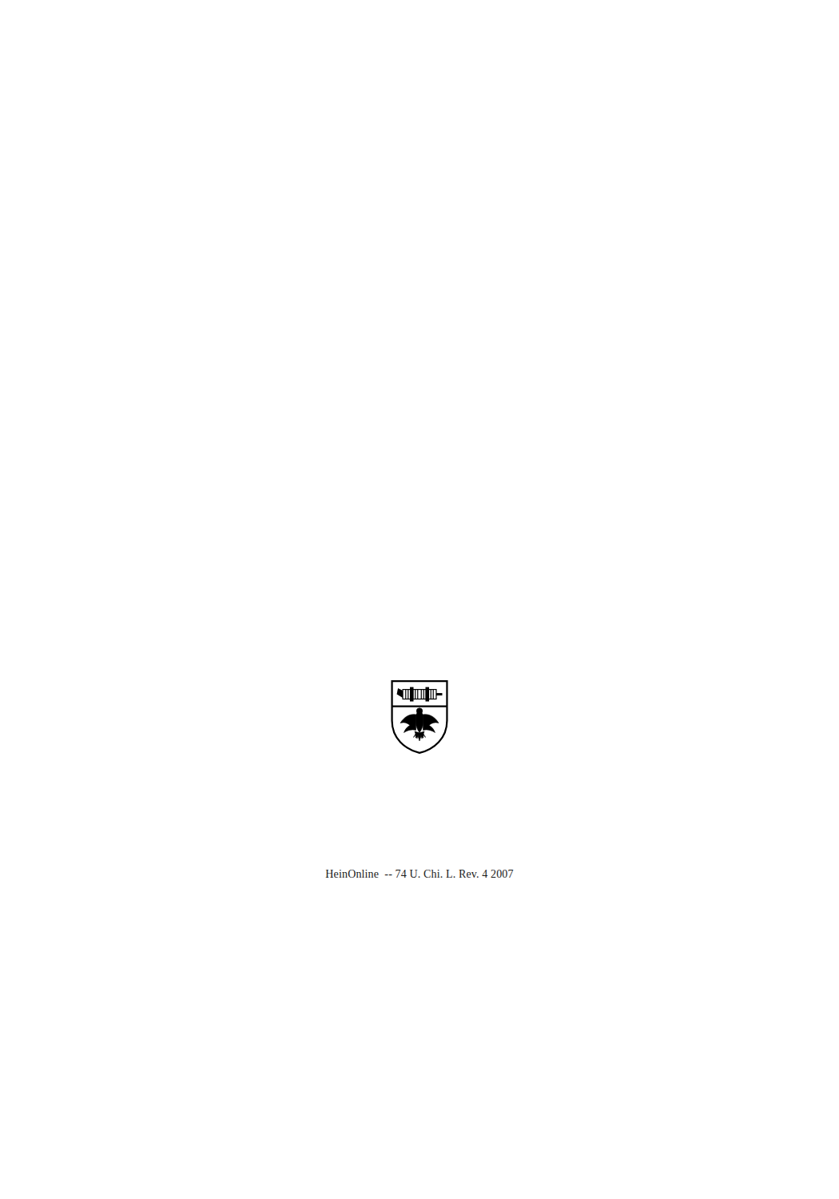HeinOnline -- 74 U. Chi. L. Rev. 4 2007